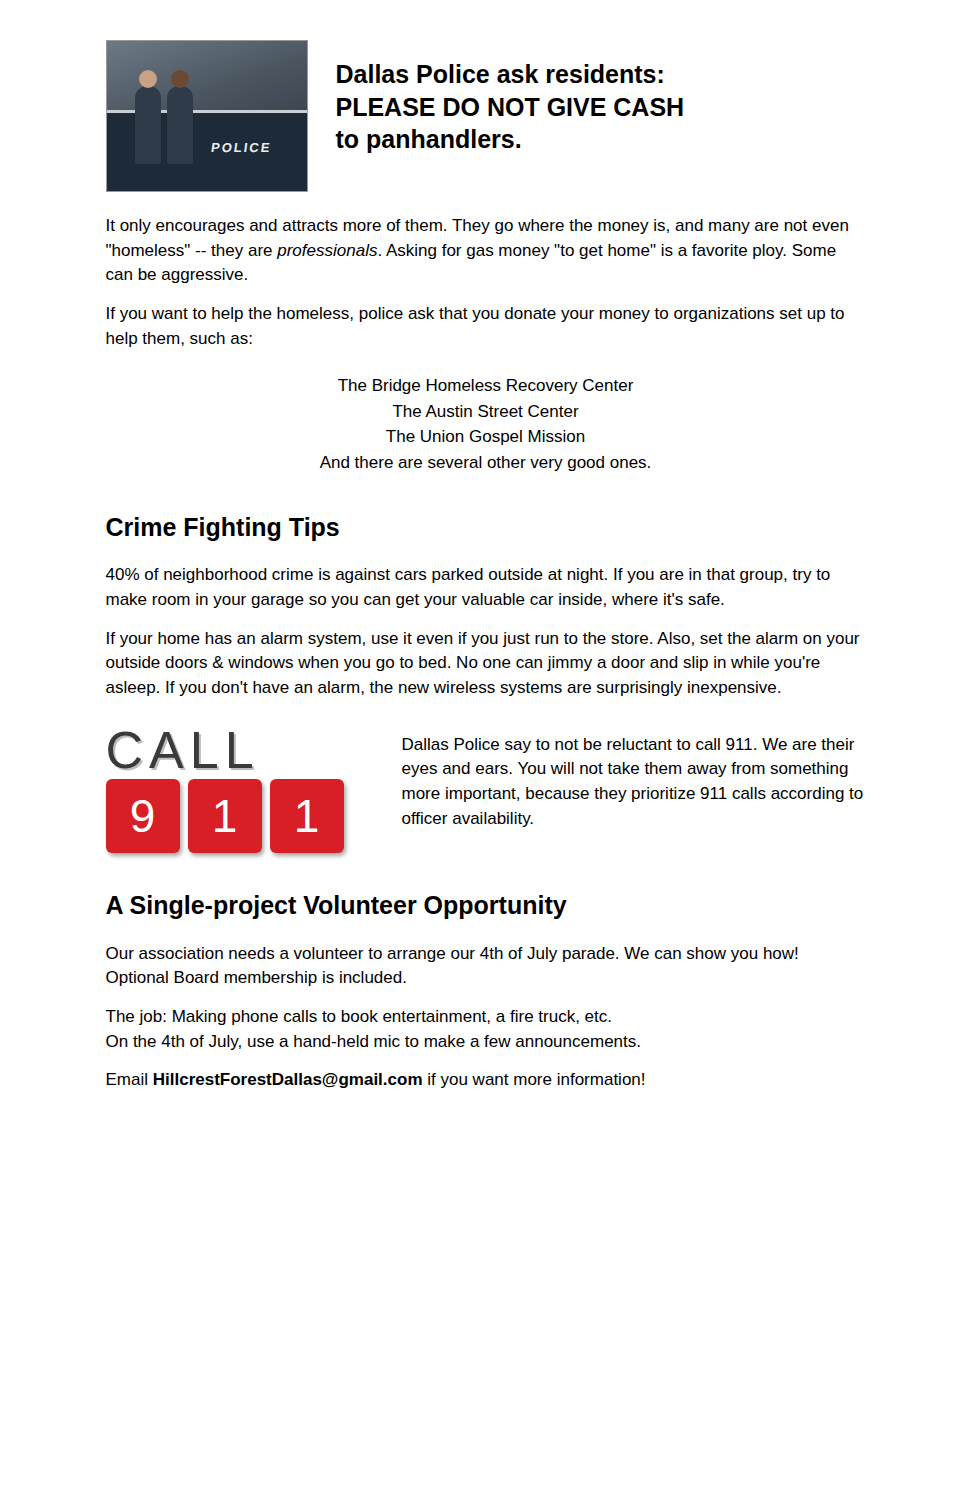Dallas Police ask residents:
PLEASE DO NOT GIVE CASH
to panhandlers.
It only encourages and attracts more of them. They go where the money is, and many are not even "homeless" -- they are professionals. Asking for gas money "to get home" is a favorite ploy. Some can be aggressive.
If you want to help the homeless, police ask that you donate your money to organizations set up to help them, such as:
The Bridge Homeless Recovery Center
The Austin Street Center
The Union Gospel Mission
And there are several other very good ones.
Crime Fighting Tips
40% of neighborhood crime is against cars parked outside at night. If you are in that group, try to make room in your garage so you can get your valuable car inside, where it's safe.
If your home has an alarm system, use it even if you just run to the store. Also, set the alarm on your outside doors & windows when you go to bed. No one can jimmy a door and slip in while you're asleep. If you don't have an alarm, the new wireless systems are surprisingly inexpensive.
CALL
911
Dallas Police say to not be reluctant to call 911. We are their eyes and ears. You will not take them away from something more important, because they prioritize 911 calls according to officer availability.
A Single-project Volunteer Opportunity
Our association needs a volunteer to arrange our 4th of July parade. We can show you how! Optional Board membership is included.
The job: Making phone calls to book entertainment, a fire truck, etc.
On the 4th of July, use a hand-held mic to make a few announcements.
Email HillcrestForestDallas@gmail.com if you want more information!